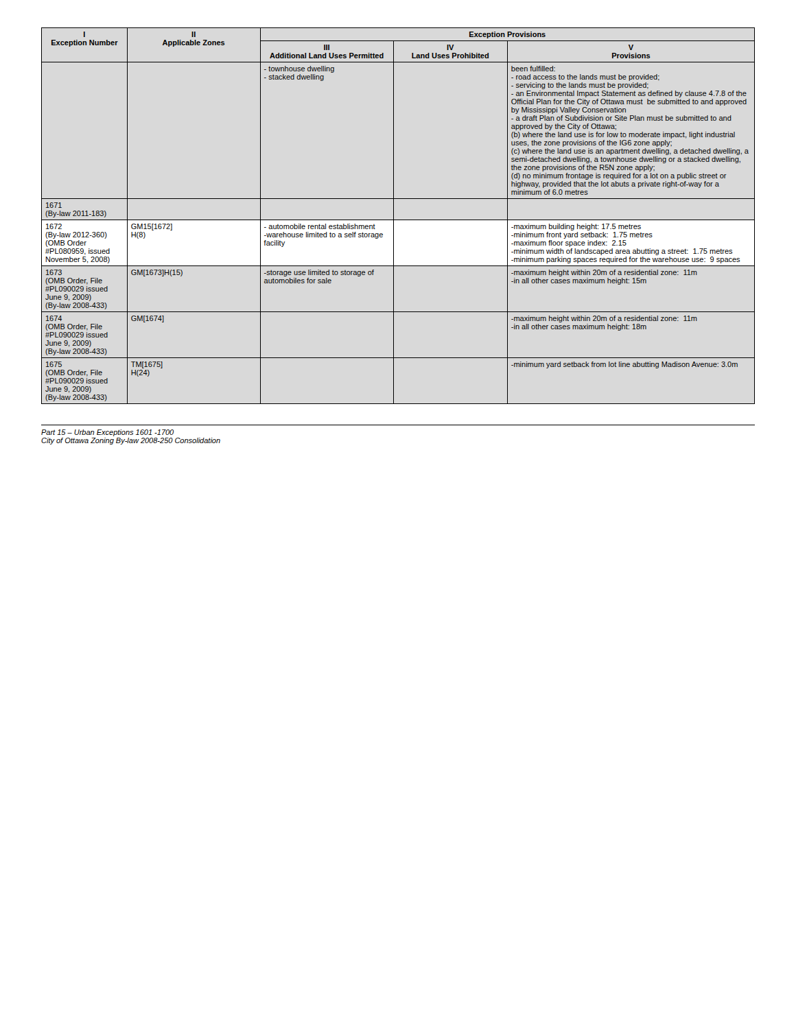| I Exception Number | II Applicable Zones | Exception Provisions |
| --- | --- | --- |
| III Additional Land Uses Permitted | IV Land Uses Prohibited | V Provisions |
| | | - townhouse dwelling - stacked dwelling | | been fulfilled: - road access to the lands must be provided; - servicing to the lands must be provided; - an Environmental Impact Statement as defined by clause 4.7.8 of the Official Plan for the City of Ottawa must be submitted to and approved by Mississippi Valley Conservation - a draft Plan of Subdivision or Site Plan must be submitted to and approved by the City of Ottawa; (b) where the land use is for low to moderate impact, light industrial uses, the zone provisions of the IG6 zone apply; (c) where the land use is an apartment dwelling, a detached dwelling, a semi-detached dwelling, a townhouse dwelling or a stacked dwelling, the zone provisions of the R5N zone apply; (d) no minimum frontage is required for a lot on a public street or highway, provided that the lot abuts a private right-of-way for a minimum of 6.0 metres |
| 1671 (By-law 2011-183) | | | | |
| 1672 (By-law 2012-360) (OMB Order #PL080959, issued November 5, 2008) | GM15[1672] H(8) | - automobile rental establishment -warehouse limited to a self storage facility | | -maximum building height: 17.5 metres -minimum front yard setback: 1.75 metres -maximum floor space index: 2.15 -minimum width of landscaped area abutting a street: 1.75 metres -minimum parking spaces required for the warehouse use: 9 spaces |
| 1673 (OMB Order, File #PL090029 issued June 9, 2009) (By-law 2008-433) | GM[1673]H(15) | -storage use limited to storage of automobiles for sale | | -maximum height within 20m of a residential zone: 11m -in all other cases maximum height: 15m |
| 1674 (OMB Order, File #PL090029 issued June 9, 2009) (By-law 2008-433) | GM[1674] | | | -maximum height within 20m of a residential zone: 11m -in all other cases maximum height: 18m |
| 1675 (OMB Order, File #PL090029 issued June 9, 2009) (By-law 2008-433) | TM[1675] H(24) | | | -minimum yard setback from lot line abutting Madison Avenue: 3.0m |
Part 15 – Urban Exceptions 1601 -1700
City of Ottawa Zoning By-law 2008-250 Consolidation